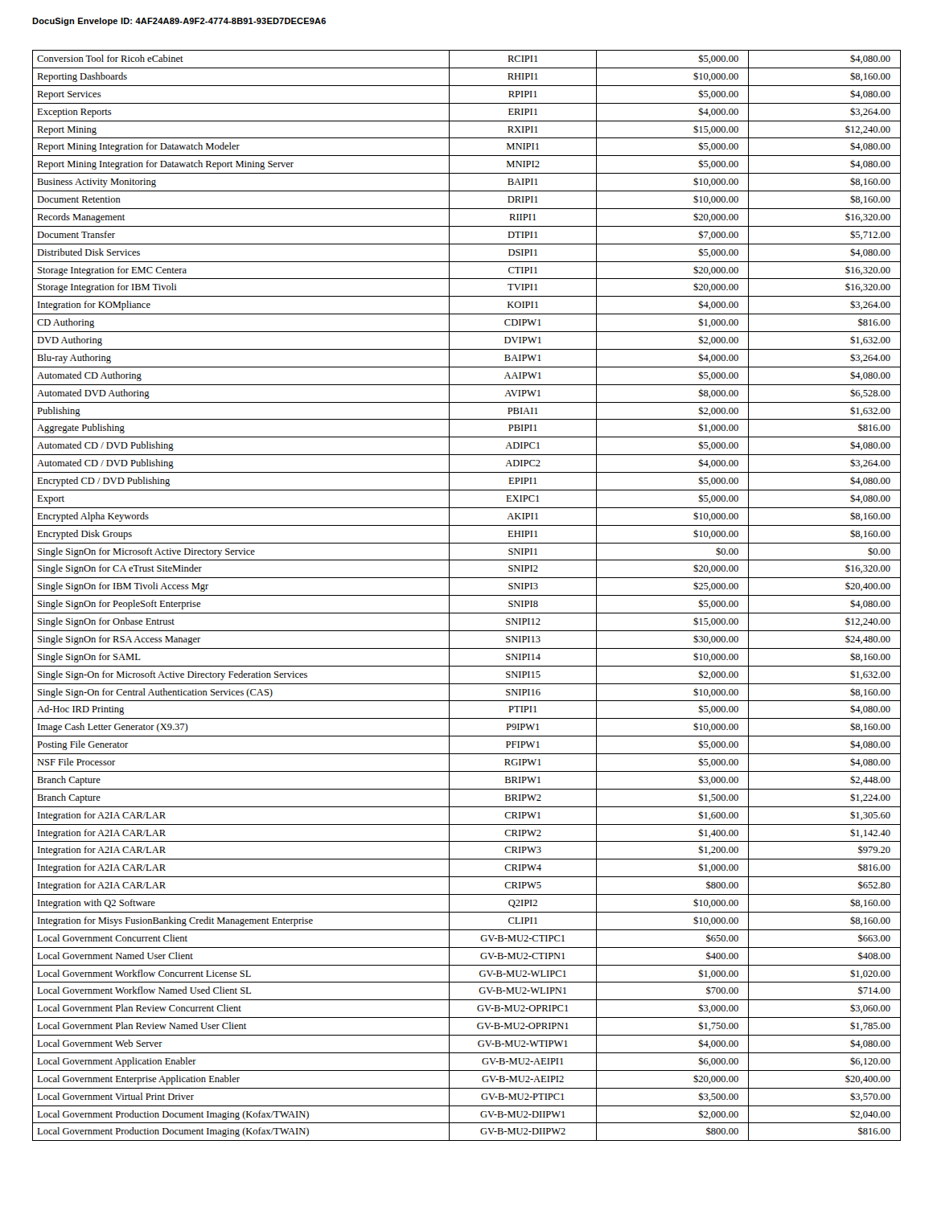DocuSign Envelope ID: 4AF24A89-A9F2-4774-8B91-93ED7DECE9A6
| Conversion Tool for Ricoh eCabinet | RCIPI1 | $5,000.00 | $4,080.00 |
| Reporting Dashboards | RHIPI1 | $10,000.00 | $8,160.00 |
| Report Services | RPIPI1 | $5,000.00 | $4,080.00 |
| Exception Reports | ERIPI1 | $4,000.00 | $3,264.00 |
| Report Mining | RXIPI1 | $15,000.00 | $12,240.00 |
| Report Mining Integration for Datawatch Modeler | MNIPI1 | $5,000.00 | $4,080.00 |
| Report Mining Integration for Datawatch Report Mining Server | MNIPI2 | $5,000.00 | $4,080.00 |
| Business Activity Monitoring | BAIPI1 | $10,000.00 | $8,160.00 |
| Document Retention | DRIPI1 | $10,000.00 | $8,160.00 |
| Records Management | RIIPI1 | $20,000.00 | $16,320.00 |
| Document Transfer | DTIPI1 | $7,000.00 | $5,712.00 |
| Distributed Disk Services | DSIPI1 | $5,000.00 | $4,080.00 |
| Storage Integration for EMC Centera | CTIPI1 | $20,000.00 | $16,320.00 |
| Storage Integration for IBM Tivoli | TVIPI1 | $20,000.00 | $16,320.00 |
| Integration for KOMpliance | KOIPI1 | $4,000.00 | $3,264.00 |
| CD Authoring | CDIPW1 | $1,000.00 | $816.00 |
| DVD Authoring | DVIPW1 | $2,000.00 | $1,632.00 |
| Blu-ray Authoring | BAIPW1 | $4,000.00 | $3,264.00 |
| Automated CD Authoring | AAIPW1 | $5,000.00 | $4,080.00 |
| Automated DVD Authoring | AVIPW1 | $8,000.00 | $6,528.00 |
| Publishing | PBIAI1 | $2,000.00 | $1,632.00 |
| Aggregate Publishing | PBIPI1 | $1,000.00 | $816.00 |
| Automated CD / DVD Publishing | ADIPC1 | $5,000.00 | $4,080.00 |
| Automated CD / DVD Publishing | ADIPC2 | $4,000.00 | $3,264.00 |
| Encrypted CD / DVD Publishing | EPIPI1 | $5,000.00 | $4,080.00 |
| Export | EXIPC1 | $5,000.00 | $4,080.00 |
| Encrypted Alpha Keywords | AKIPI1 | $10,000.00 | $8,160.00 |
| Encrypted Disk Groups | EHIPI1 | $10,000.00 | $8,160.00 |
| Single SignOn for Microsoft Active Directory Service | SNIPI1 | $0.00 | $0.00 |
| Single SignOn for CA eTrust SiteMinder | SNIPI2 | $20,000.00 | $16,320.00 |
| Single SignOn for IBM Tivoli Access Mgr | SNIPI3 | $25,000.00 | $20,400.00 |
| Single SignOn for PeopleSoft Enterprise | SNIPI8 | $5,000.00 | $4,080.00 |
| Single SignOn for Onbase Entrust | SNIPI12 | $15,000.00 | $12,240.00 |
| Single SignOn for RSA Access Manager | SNIPI13 | $30,000.00 | $24,480.00 |
| Single SignOn for SAML | SNIPI14 | $10,000.00 | $8,160.00 |
| Single Sign-On for Microsoft Active Directory Federation Services | SNIPI15 | $2,000.00 | $1,632.00 |
| Single Sign-On for Central Authentication Services (CAS) | SNIPI16 | $10,000.00 | $8,160.00 |
| Ad-Hoc IRD Printing | PTIPI1 | $5,000.00 | $4,080.00 |
| Image Cash Letter Generator (X9.37) | P9IPW1 | $10,000.00 | $8,160.00 |
| Posting File Generator | PFIPW1 | $5,000.00 | $4,080.00 |
| NSF File Processor | RGIPW1 | $5,000.00 | $4,080.00 |
| Branch Capture | BRIPW1 | $3,000.00 | $2,448.00 |
| Branch Capture | BRIPW2 | $1,500.00 | $1,224.00 |
| Integration for A2IA CAR/LAR | CRIPW1 | $1,600.00 | $1,305.60 |
| Integration for A2IA CAR/LAR | CRIPW2 | $1,400.00 | $1,142.40 |
| Integration for A2IA CAR/LAR | CRIPW3 | $1,200.00 | $979.20 |
| Integration for A2IA CAR/LAR | CRIPW4 | $1,000.00 | $816.00 |
| Integration for A2IA CAR/LAR | CRIPW5 | $800.00 | $652.80 |
| Integration with Q2 Software | Q2IPI2 | $10,000.00 | $8,160.00 |
| Integration for Misys FusionBanking Credit Management Enterprise | CLIPI1 | $10,000.00 | $8,160.00 |
| Local Government Concurrent Client | GV-B-MU2-CTIPC1 | $650.00 | $663.00 |
| Local Government Named User Client | GV-B-MU2-CTIPN1 | $400.00 | $408.00 |
| Local Government Workflow Concurrent License SL | GV-B-MU2-WLIPC1 | $1,000.00 | $1,020.00 |
| Local Government Workflow Named Used Client SL | GV-B-MU2-WLIPN1 | $700.00 | $714.00 |
| Local Government Plan Review Concurrent Client | GV-B-MU2-OPRIPC1 | $3,000.00 | $3,060.00 |
| Local Government Plan Review Named User Client | GV-B-MU2-OPRIPN1 | $1,750.00 | $1,785.00 |
| Local Government Web Server | GV-B-MU2-WTIPW1 | $4,000.00 | $4,080.00 |
| Local Government Application Enabler | GV-B-MU2-AEIPI1 | $6,000.00 | $6,120.00 |
| Local Government Enterprise Application Enabler | GV-B-MU2-AEIPI2 | $20,000.00 | $20,400.00 |
| Local Government Virtual Print Driver | GV-B-MU2-PTIPC1 | $3,500.00 | $3,570.00 |
| Local Government Production Document Imaging (Kofax/TWAIN) | GV-B-MU2-DIIPW1 | $2,000.00 | $2,040.00 |
| Local Government Production Document Imaging (Kofax/TWAIN) | GV-B-MU2-DIIPW2 | $800.00 | $816.00 |